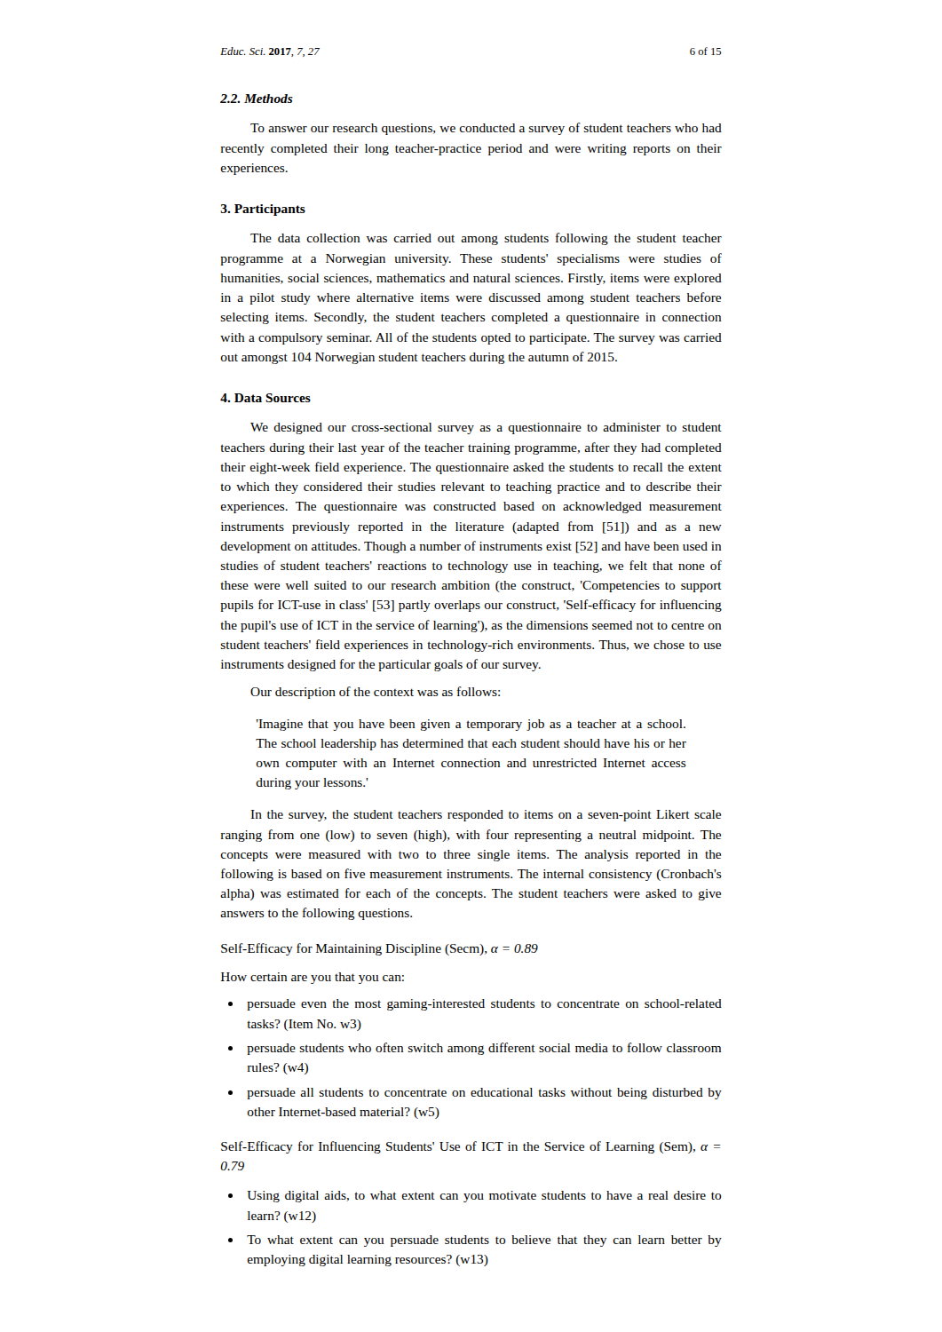Educ. Sci. 2017, 7, 27
6 of 15
2.2. Methods
To answer our research questions, we conducted a survey of student teachers who had recently completed their long teacher-practice period and were writing reports on their experiences.
3. Participants
The data collection was carried out among students following the student teacher programme at a Norwegian university. These students' specialisms were studies of humanities, social sciences, mathematics and natural sciences. Firstly, items were explored in a pilot study where alternative items were discussed among student teachers before selecting items. Secondly, the student teachers completed a questionnaire in connection with a compulsory seminar. All of the students opted to participate. The survey was carried out amongst 104 Norwegian student teachers during the autumn of 2015.
4. Data Sources
We designed our cross-sectional survey as a questionnaire to administer to student teachers during their last year of the teacher training programme, after they had completed their eight-week field experience. The questionnaire asked the students to recall the extent to which they considered their studies relevant to teaching practice and to describe their experiences. The questionnaire was constructed based on acknowledged measurement instruments previously reported in the literature (adapted from [51]) and as a new development on attitudes. Though a number of instruments exist [52] and have been used in studies of student teachers' reactions to technology use in teaching, we felt that none of these were well suited to our research ambition (the construct, 'Competencies to support pupils for ICT-use in class' [53] partly overlaps our construct, 'Self-efficacy for influencing the pupil's use of ICT in the service of learning'), as the dimensions seemed not to centre on student teachers' field experiences in technology-rich environments. Thus, we chose to use instruments designed for the particular goals of our survey.
Our description of the context was as follows:
'Imagine that you have been given a temporary job as a teacher at a school. The school leadership has determined that each student should have his or her own computer with an Internet connection and unrestricted Internet access during your lessons.'
In the survey, the student teachers responded to items on a seven-point Likert scale ranging from one (low) to seven (high), with four representing a neutral midpoint. The concepts were measured with two to three single items. The analysis reported in the following is based on five measurement instruments. The internal consistency (Cronbach's alpha) was estimated for each of the concepts. The student teachers were asked to give answers to the following questions.
Self-Efficacy for Maintaining Discipline (Secm), α = 0.89
How certain are you that you can:
persuade even the most gaming-interested students to concentrate on school-related tasks? (Item No. w3)
persuade students who often switch among different social media to follow classroom rules? (w4)
persuade all students to concentrate on educational tasks without being disturbed by other Internet-based material? (w5)
Self-Efficacy for Influencing Students' Use of ICT in the Service of Learning (Sem), α = 0.79
Using digital aids, to what extent can you motivate students to have a real desire to learn? (w12)
To what extent can you persuade students to believe that they can learn better by employing digital learning resources? (w13)